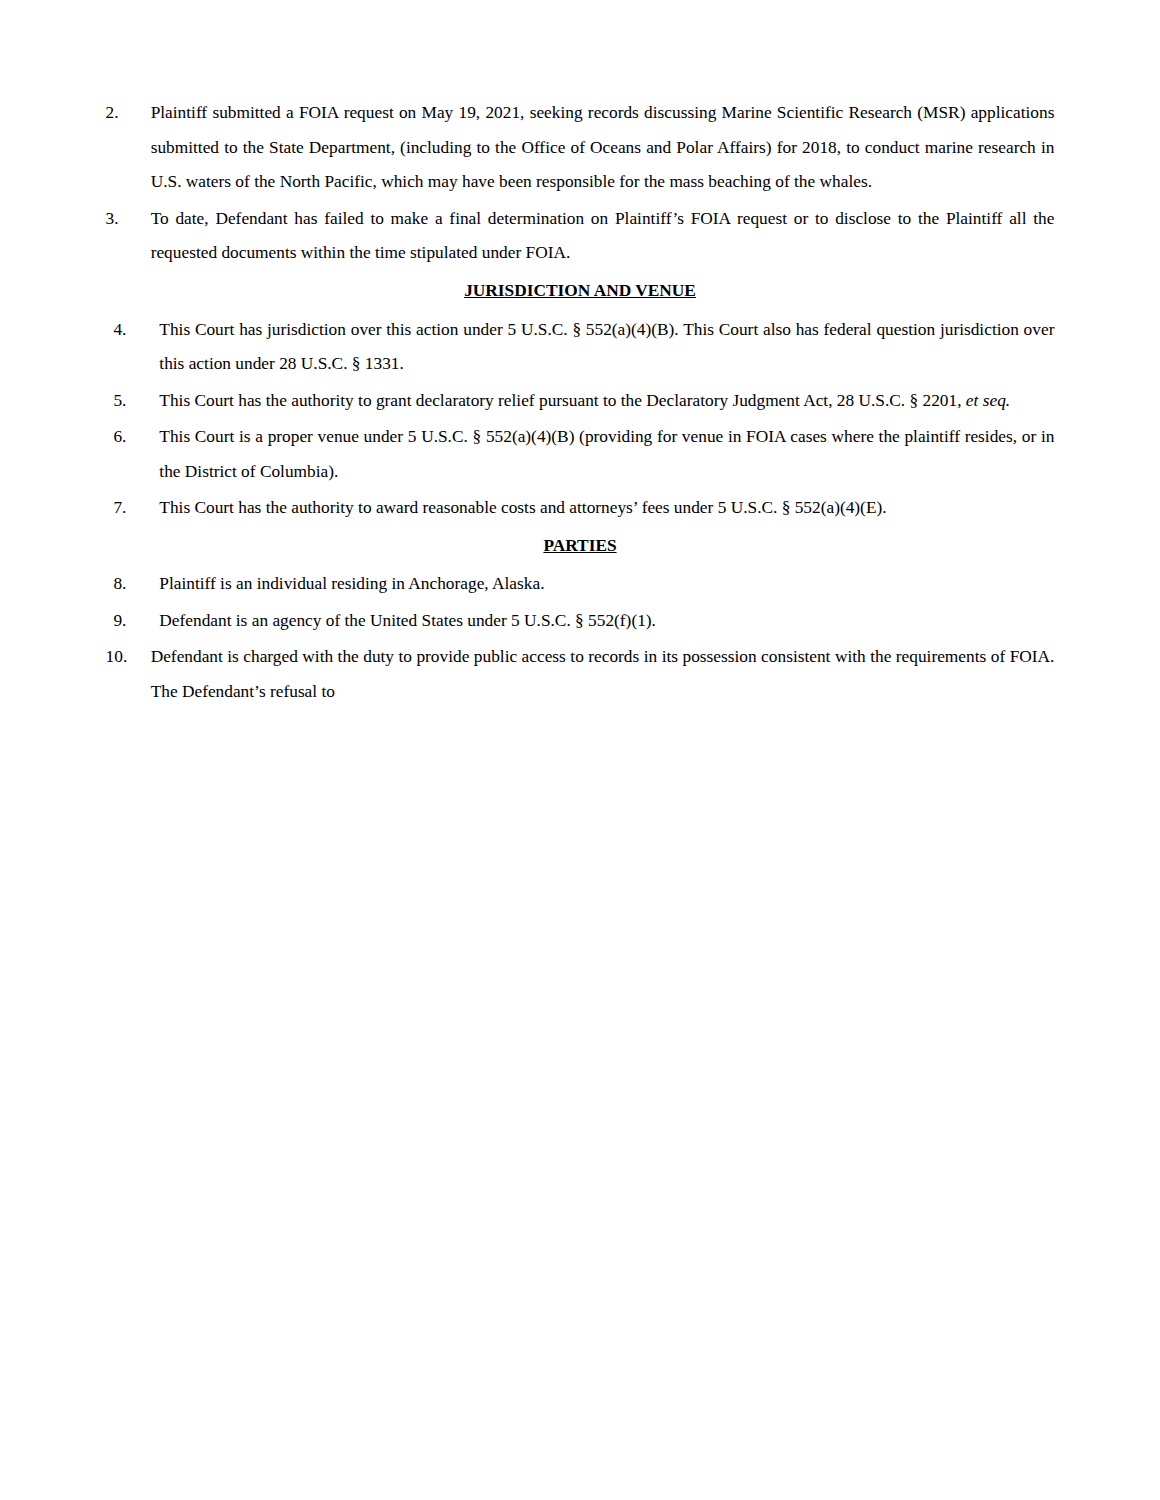2. Plaintiff submitted a FOIA request on May 19, 2021, seeking records discussing Marine Scientific Research (MSR) applications submitted to the State Department, (including to the Office of Oceans and Polar Affairs) for 2018, to conduct marine research in U.S. waters of the North Pacific, which may have been responsible for the mass beaching of the whales.
3. To date, Defendant has failed to make a final determination on Plaintiff’s FOIA request or to disclose to the Plaintiff all the requested documents within the time stipulated under FOIA.
JURISDICTION AND VENUE
4. This Court has jurisdiction over this action under 5 U.S.C. § 552(a)(4)(B). This Court also has federal question jurisdiction over this action under 28 U.S.C. § 1331.
5. This Court has the authority to grant declaratory relief pursuant to the Declaratory Judgment Act, 28 U.S.C. § 2201, et seq.
6. This Court is a proper venue under 5 U.S.C. § 552(a)(4)(B) (providing for venue in FOIA cases where the plaintiff resides, or in the District of Columbia).
7. This Court has the authority to award reasonable costs and attorneys’ fees under 5 U.S.C. § 552(a)(4)(E).
PARTIES
8. Plaintiff is an individual residing in Anchorage, Alaska.
9. Defendant is an agency of the United States under 5 U.S.C. § 552(f)(1).
10. Defendant is charged with the duty to provide public access to records in its possession consistent with the requirements of FOIA. The Defendant’s refusal to